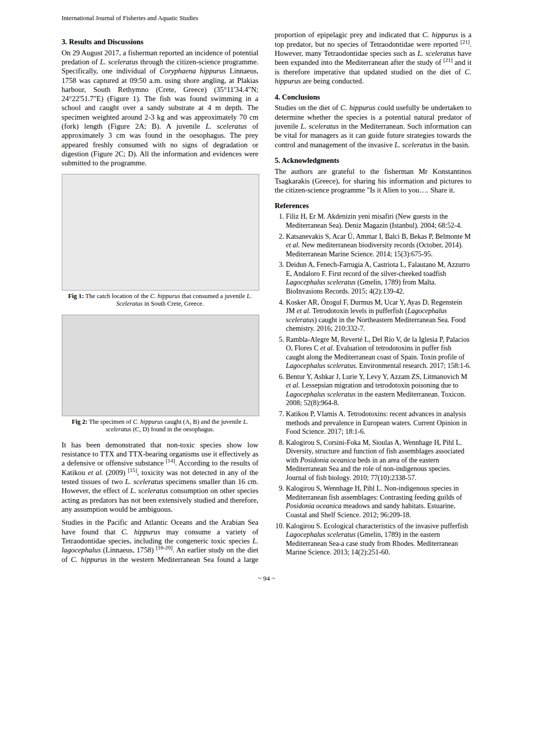International Journal of Fisheries and Aquatic Studies
3. Results and Discussions
On 29 August 2017, a fisherman reported an incidence of potential predation of L. sceleratus through the citizen-science programme. Specifically, one individual of Coryphaena hippurus Linnaeus, 1758 was captured at 09:50 a.m. using shore angling, at Plakias harbour, South Rethymno (Crete, Greece) (35°11'34.4"N; 24°22'51.7"E) (Figure 1). The fish was found swimming in a school and caught over a sandy substrate at 4 m depth. The specimen weighted around 2-3 kg and was approximately 70 cm (fork) length (Figure 2A; B). A juvenile L. sceleratus of approximately 3 cm was found in the oesophagus. The prey appeared freshly consumed with no signs of degradation or digestion (Figure 2C; D). All the information and evidences were submitted to the programme.
Fig 1: The catch location of the C. hippurus that consumed a juvenile L. Sceleratus in South Crete, Greece.
Fig 2: The specimen of C. hippurus caught (A, B) and the juvenile L. sceleratus (C, D) found in the oesophagus.
It has been demonstrated that non-toxic species show low resistance to TTX and TTX-bearing organisms use it effectively as a defensive or offensive substance [14]. According to the results of Katikou et al. (2009) [15], toxicity was not detected in any of the tested tissues of two L. sceleratus specimens smaller than 16 cm. However, the effect of L. sceleratus consumption on other species acting as predators has not been extensively studied and therefore, any assumption would be ambiguous.
Studies in the Pacific and Atlantic Oceans and the Arabian Sea have found that C. hippurus may consume a variety of Tetraodontidae species, including the congeneric toxic species L. lagocephalus (Linnaeus, 1758) [16-20]. An earlier study on the diet of C. hippurus in the western Mediterranean Sea found a large proportion of epipelagic prey and indicated that C. hippurus is a top predator, but no species of Tetraodontidae were reported [21]. However, many Tetraodontidae species such as L. sceleratus have been expanded into the Mediterranean after the study of [21] and it is therefore imperative that updated studied on the diet of C. hippurus are being conducted.
4. Conclusions
Studies on the diet of C. hippurus could usefully be undertaken to determine whether the species is a potential natural predator of juvenile L. sceleratus in the Mediterranean. Such information can be vital for managers as it can guide future strategies towards the control and management of the invasive L. sceleratus in the basin.
5. Acknowledgments
The authors are grateful to the fisherman Mr Konstantinos Tsagkarakis (Greece), for sharing his information and pictures to the citizen-science programme "Is it Alien to you…. Share it.
References
Filiz H, Er M. Akdenizin yeni misafiri (New guests in the Mediterranean Sea). Deniz Magazin (Istanbul). 2004; 68:52-4.
Katsanevakis S, Acar Ü, Ammar I, Balci B, Bekas P, Belmonte M et al. New mediterranean biodiversity records (October, 2014). Mediterranean Marine Science. 2014; 15(3):675-95.
Deidun A, Fenech-Farrugia A, Castriota L, Falautano M, Azzurro E, Andaloro F. First record of the silver-cheeked toadfish Lagocephalus sceleratus (Gmelin, 1789) from Malta. BioInvasions Records. 2015; 4(2):139-42.
Kosker AR, Özogul F, Durmus M, Ucar Y, Ayas D, Regenstein JM et al. Tetrodotoxin levels in pufferfish (Lagocephalus sceleratus) caught in the Northeastern Mediterranean Sea. Food chemistry. 2016; 210:332-7.
Rambla-Alegre M, Reverté L, Del Río V, de la Iglesia P, Palacios O, Flores C et al. Evaluation of tetrodotoxins in puffer fish caught along the Mediterranean coast of Spain. Toxin profile of Lagocephalus sceleratus. Environmental research. 2017; 158:1-6.
Bentur Y, Ashkar J, Lurie Y, Levy Y, Azzam ZS, Litmanovich M et al. Lessepsian migration and tetrodotoxin poisoning due to Lagocephalus sceleratus in the eastern Mediterranean. Toxicon. 2008; 52(8):964-8.
Katikou P, Vlamis A. Tetrodotoxins: recent advances in analysis methods and prevalence in European waters. Current Opinion in Food Science. 2017; 18:1-6.
Kalogirou S, Corsini-Foka M, Sioulas A, Wennhage H, Pihl L. Diversity, structure and function of fish assemblages associated with Posidonia oceanica beds in an area of the eastern Mediterranean Sea and the role of non-indigenous species. Journal of fish biology. 2010; 77(10):2338-57.
Kalogirou S, Wennhage H, Pihl L. Non-indigenous species in Mediterranean fish assemblages: Contrasting feeding guilds of Posidonia oceanica meadows and sandy habitats. Estuarine, Coastal and Shelf Science. 2012; 96:209-18.
Kalogirou S. Ecological characteristics of the invasive pufferfish Lagocephalus sceleratus (Gmelin, 1789) in the eastern Mediterranean Sea-a case study from Rhodes. Mediterranean Marine Science. 2013; 14(2):251-60.
~ 94 ~